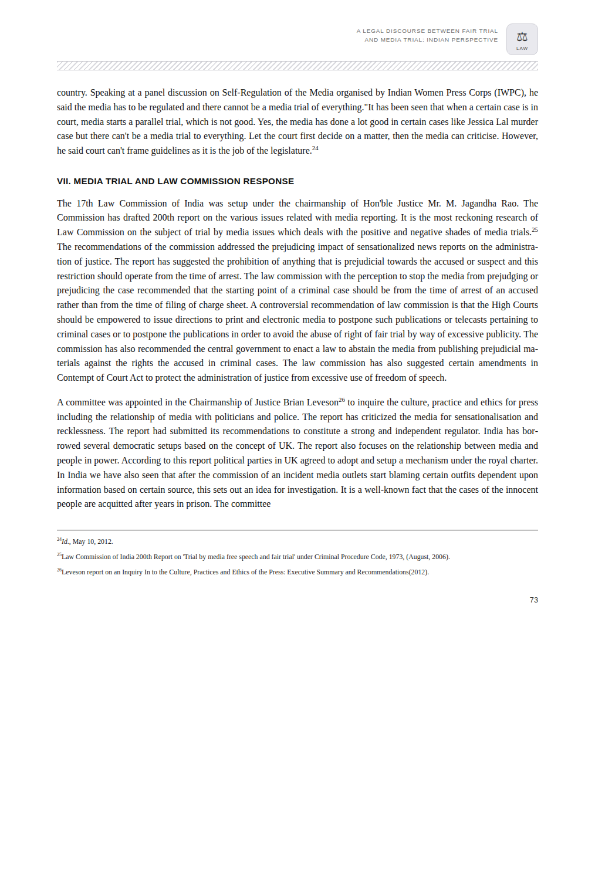A Legal Discourse Between Fair Trial
and Media Trial: Indian Perspective
⚖ LAW
country. Speaking at a panel discussion on Self-Regulation of the Media organised by Indian Women Press Corps (IWPC), he said the media has to be regulated and there cannot be a media trial of everything."It has been seen that when a certain case is in court, media starts a parallel trial, which is not good. Yes, the media has done a lot good in certain cases like Jessica Lal murder case but there can't be a media trial to everything. Let the court first decide on a matter, then the media can criticise. However, he said court can't frame guidelines as it is the job of the legislature.24
VII. MEDIA TRIAL AND LAW COMMISSION RESPONSE
The 17th Law Commission of India was setup under the chairmanship of Hon'ble Justice Mr. M. Jagandha Rao. The Commission has drafted 200th report on the various issues related with media reporting. It is the most reckoning research of Law Commission on the subject of trial by media issues which deals with the positive and negative shades of media trials.25 The recommendations of the commission addressed the prejudicing impact of sensationalized news reports on the administration of justice. The report has suggested the prohibition of anything that is prejudicial towards the accused or suspect and this restriction should operate from the time of arrest. The law commission with the perception to stop the media from prejudging or prejudicing the case recommended that the starting point of a criminal case should be from the time of arrest of an accused rather than from the time of filing of charge sheet. A controversial recommendation of law commission is that the High Courts should be empowered to issue directions to print and electronic media to postpone such publications or telecasts pertaining to criminal cases or to postpone the publications in order to avoid the abuse of right of fair trial by way of excessive publicity. The commission has also recommended the central government to enact a law to abstain the media from publishing prejudicial materials against the rights the accused in criminal cases. The law commission has also suggested certain amendments in Contempt of Court Act to protect the administration of justice from excessive use of freedom of speech.
A committee was appointed in the Chairmanship of Justice Brian Leveson26 to inquire the culture, practice and ethics for press including the relationship of media with politicians and police. The report has criticized the media for sensationalisation and recklessness. The report had submitted its recommendations to constitute a strong and independent regulator. India has borrowed several democratic setups based on the concept of UK. The report also focuses on the relationship between media and people in power. According to this report political parties in UK agreed to adopt and setup a mechanism under the royal charter. In India we have also seen that after the commission of an incident media outlets start blaming certain outfits dependent upon information based on certain source, this sets out an idea for investigation. It is a well-known fact that the cases of the innocent people are acquitted after years in prison. The committee
24Id., May 10, 2012.
25Law Commission of India 200th Report on 'Trial by media free speech and fair trial' under Criminal Procedure Code, 1973, (August, 2006).
26Leveson report on an Inquiry In to the Culture, Practices and Ethics of the Press: Executive Summary and Recommendations(2012).
73